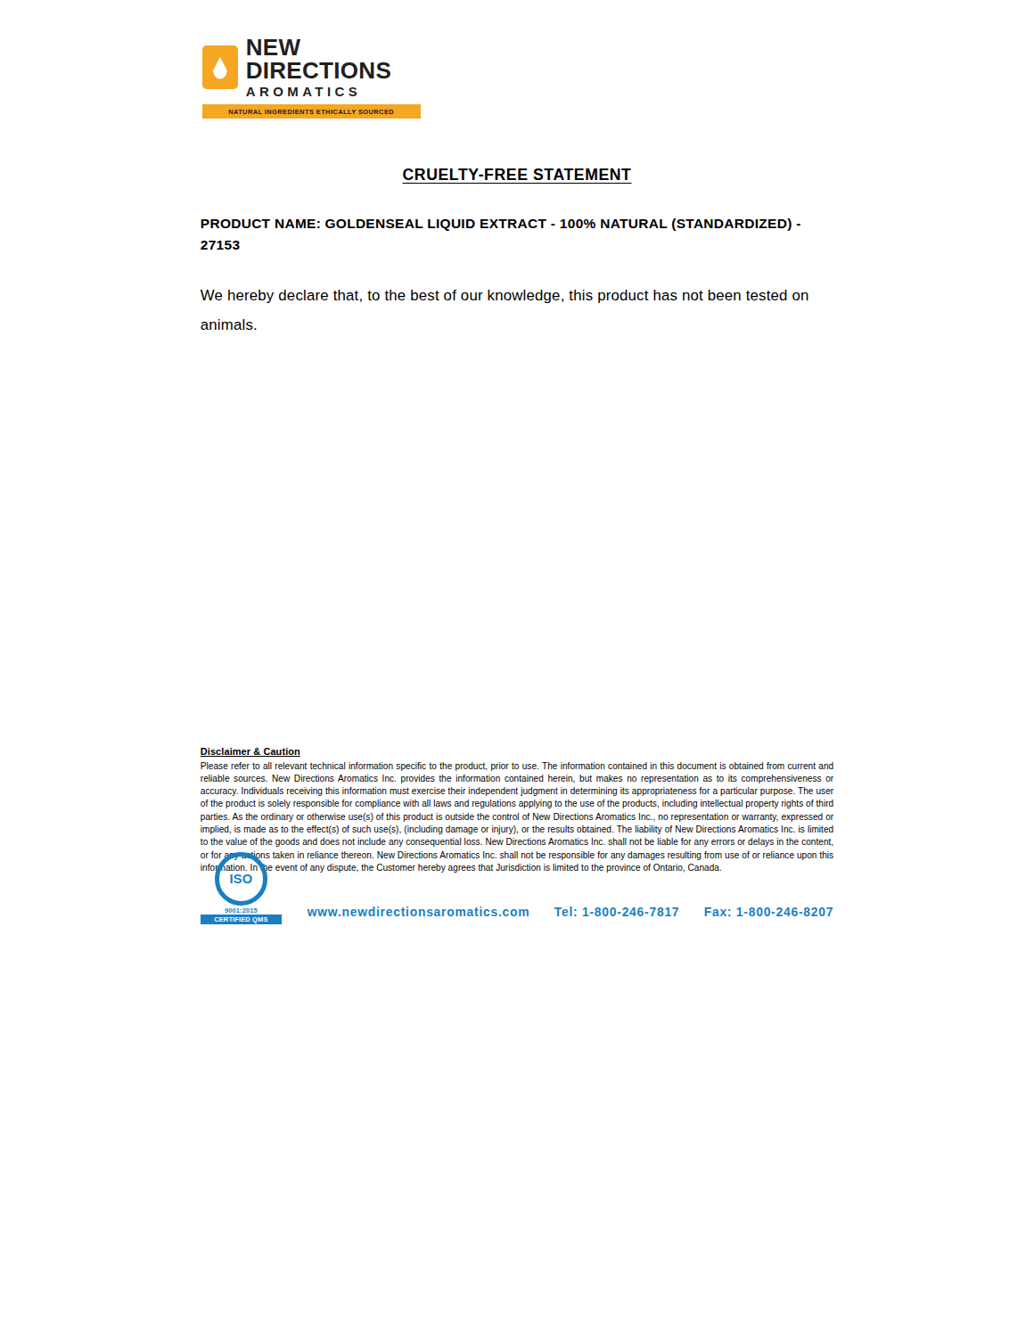NEW DIRECTIONS AROMATICS
NATURAL INGREDIENTS ETHICALLY SOURCED
CRUELTY-FREE STATEMENT
PRODUCT NAME: GOLDENSEAL LIQUID EXTRACT - 100% NATURAL (STANDARDIZED) - 27153
We hereby declare that, to the best of our knowledge, this product has not been tested on animals.
Disclaimer & Caution
Please refer to all relevant technical information specific to the product, prior to use. The information contained in this document is obtained from current and reliable sources. New Directions Aromatics Inc. provides the information contained herein, but makes no representation as to its comprehensiveness or accuracy. Individuals receiving this information must exercise their independent judgment in determining its appropriateness for a particular purpose. The user of the product is solely responsible for compliance with all laws and regulations applying to the use of the products, including intellectual property rights of third parties. As the ordinary or otherwise use(s) of this product is outside the control of New Directions Aromatics Inc., no representation or warranty, expressed or implied, is made as to the effect(s) of such use(s), (including damage or injury), or the results obtained. The liability of New Directions Aromatics Inc. is limited to the value of the goods and does not include any consequential loss. New Directions Aromatics Inc. shall not be liable for any errors or delays in the content, or for any actions taken in reliance thereon. New Directions Aromatics Inc. shall not be responsible for any damages resulting from use of or reliance upon this information. In the event of any dispute, the Customer hereby agrees that Jurisdiction is limited to the province of Ontario, Canada.
✓ ISO
9001:2015
CERTIFIED QMS
www.newdirectionsaromatics.com Tel: 1-800-246-7817 Fax: 1-800-246-8207